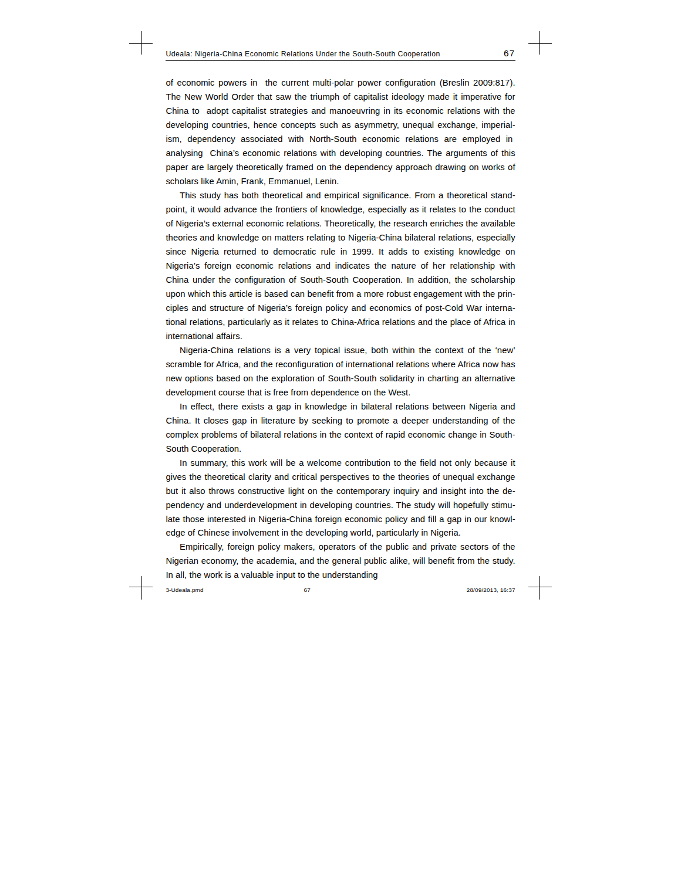Udeala: Nigeria-China Economic Relations Under the South-South Cooperation 67
of economic powers in the current multi-polar power configuration (Breslin 2009:817). The New World Order that saw the triumph of capitalist ideology made it imperative for China to adopt capitalist strategies and manoeuvring in its economic relations with the developing countries, hence concepts such as asymmetry, unequal exchange, imperialism, dependency associated with North-South economic relations are employed in analysing China’s economic relations with developing countries. The arguments of this paper are largely theoretically framed on the dependency approach drawing on works of scholars like Amin, Frank, Emmanuel, Lenin.
This study has both theoretical and empirical significance. From a theoretical standpoint, it would advance the frontiers of knowledge, especially as it relates to the conduct of Nigeria’s external economic relations. Theoretically, the research enriches the available theories and knowledge on matters relating to Nigeria-China bilateral relations, especially since Nigeria returned to democratic rule in 1999. It adds to existing knowledge on Nigeria’s foreign economic relations and indicates the nature of her relationship with China under the configuration of South-South Cooperation. In addition, the scholarship upon which this article is based can benefit from a more robust engagement with the principles and structure of Nigeria’s foreign policy and economics of post-Cold War international relations, particularly as it relates to China-Africa relations and the place of Africa in international affairs.
Nigeria-China relations is a very topical issue, both within the context of the ‘new’ scramble for Africa, and the reconfiguration of international relations where Africa now has new options based on the exploration of South-South solidarity in charting an alternative development course that is free from dependence on the West.
In effect, there exists a gap in knowledge in bilateral relations between Nigeria and China. It closes gap in literature by seeking to promote a deeper understanding of the complex problems of bilateral relations in the context of rapid economic change in South-South Cooperation.
In summary, this work will be a welcome contribution to the field not only because it gives the theoretical clarity and critical perspectives to the theories of unequal exchange but it also throws constructive light on the contemporary inquiry and insight into the dependency and underdevelopment in developing countries. The study will hopefully stimulate those interested in Nigeria-China foreign economic policy and fill a gap in our knowledge of Chinese involvement in the developing world, particularly in Nigeria.
Empirically, foreign policy makers, operators of the public and private sectors of the Nigerian economy, the academia, and the general public alike, will benefit from the study. In all, the work is a valuable input to the understanding
3-Udeala.pmd 67 28/09/2013, 16:37